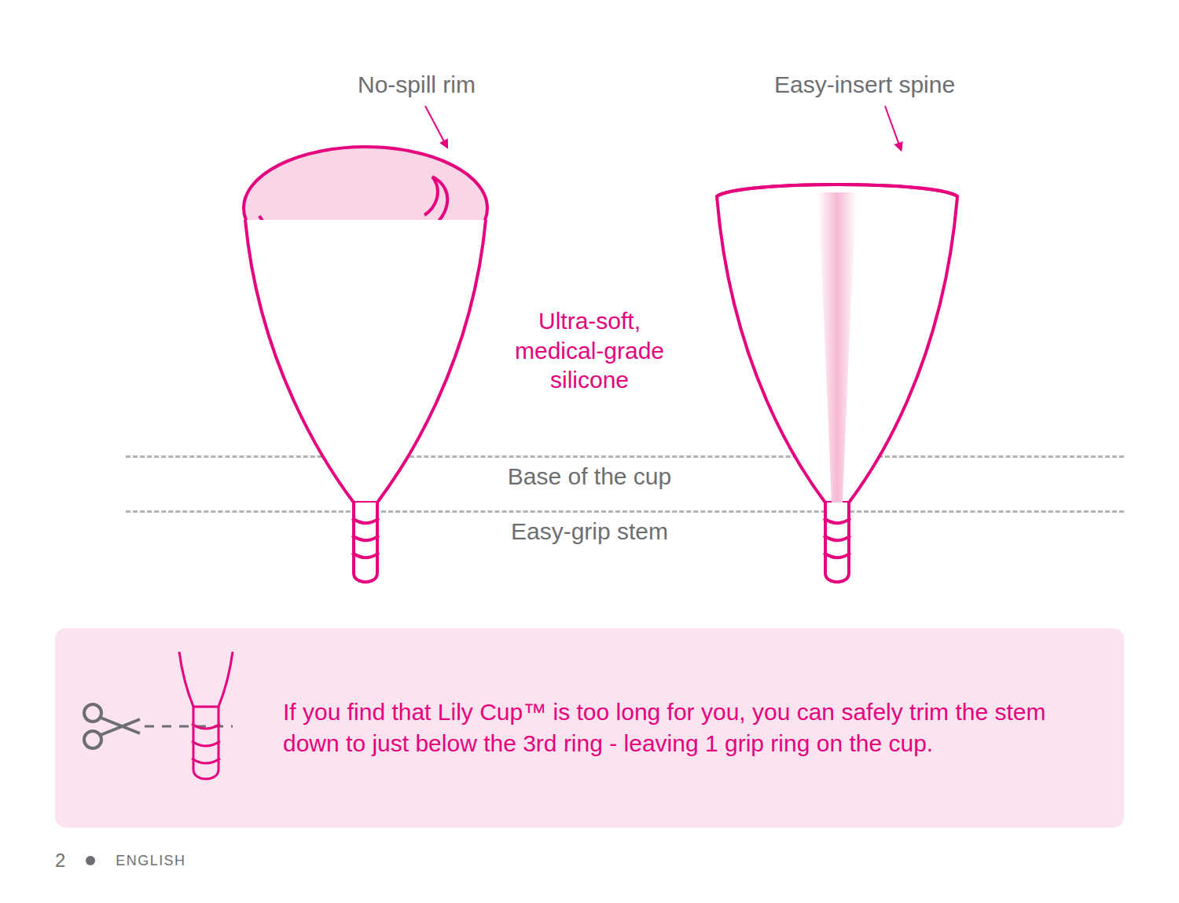No-spill rim
Easy-insert spine
Ultra-soft,
medical-grade
silicone
Base of the cup
Easy-grip stem
If you find that Lily Cup™ is too long for you, you can safely trim the stem down to just below the 3rd ring - leaving 1 grip ring on the cup.
2 ENGLISH